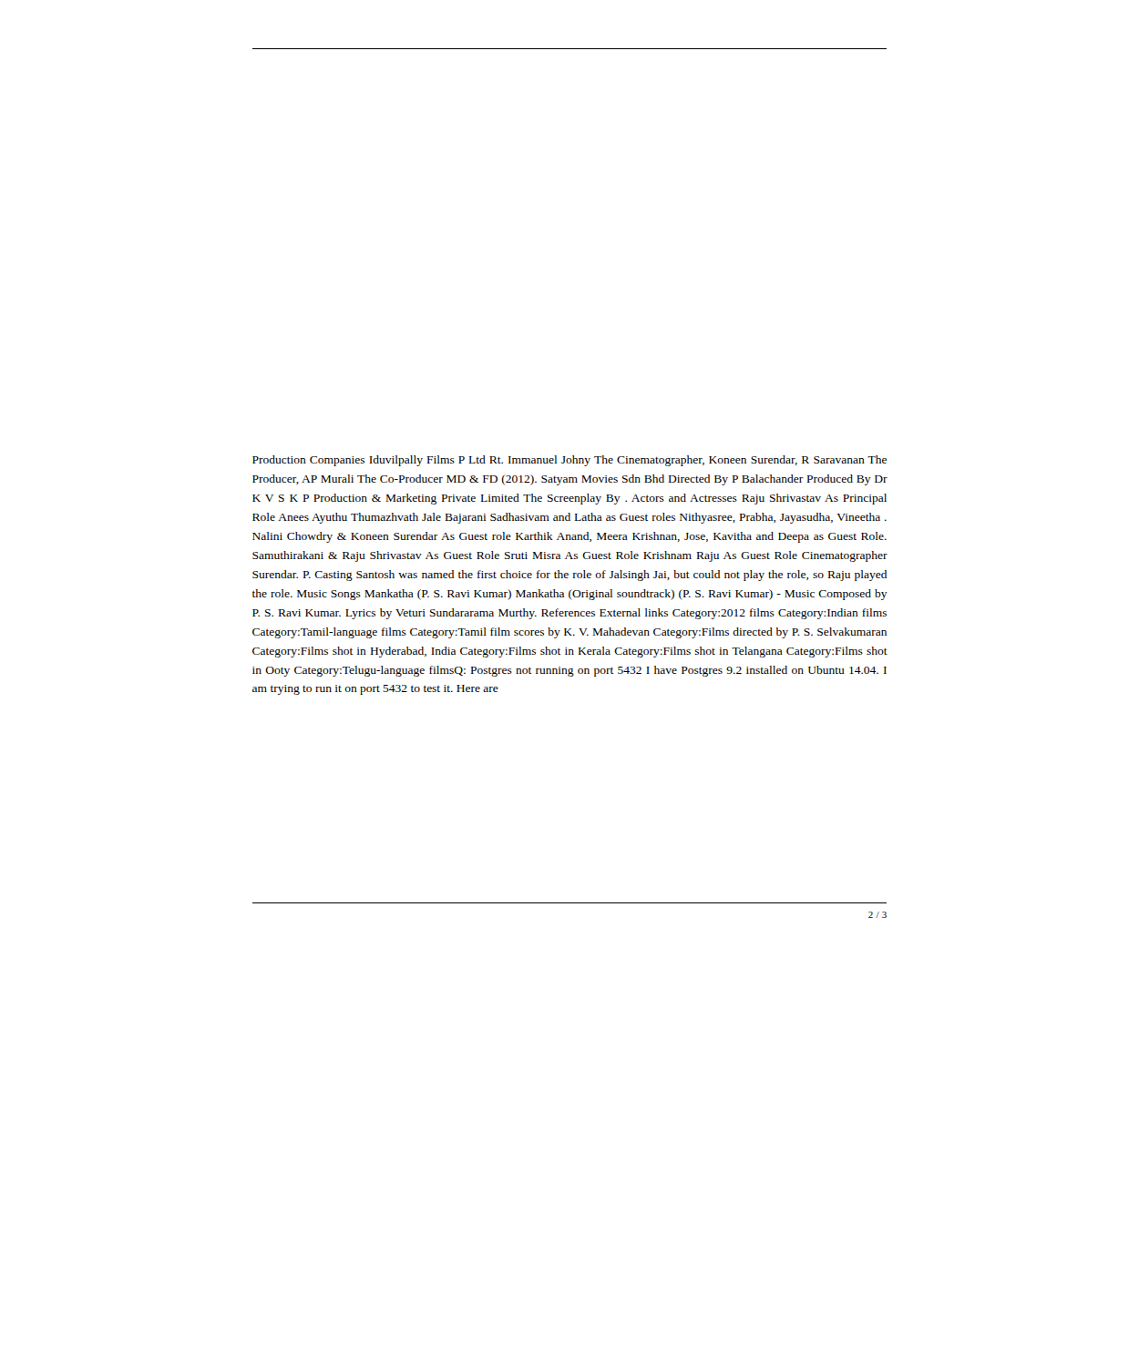Production Companies Iduvilpally Films P Ltd Rt. Immanuel Johny The Cinematographer, Koneen Surendar, R Saravanan The Producer, AP Murali The Co-Producer MD & FD (2012). Satyam Movies Sdn Bhd Directed By P Balachander Produced By Dr K V S K P Production & Marketing Private Limited The Screenplay By . Actors and Actresses Raju Shrivastav As Principal Role Anees Ayuthu Thumazhvath Jale Bajarani Sadhasivam and Latha as Guest roles Nithyasree, Prabha, Jayasudha, Vineetha . Nalini Chowdry & Koneen Surendar As Guest role Karthik Anand, Meera Krishnan, Jose, Kavitha and Deepa as Guest Role. Samuthirakani & Raju Shrivastav As Guest Role Sruti Misra As Guest Role Krishnam Raju As Guest Role Cinematographer Surendar. P. Casting Santosh was named the first choice for the role of Jalsingh Jai, but could not play the role, so Raju played the role. Music Songs Mankatha (P. S. Ravi Kumar) Mankatha (Original soundtrack) (P. S. Ravi Kumar) - Music Composed by P. S. Ravi Kumar. Lyrics by Veturi Sundararama Murthy. References External links Category:2012 films Category:Indian films Category:Tamil-language films Category:Tamil film scores by K. V. Mahadevan Category:Films directed by P. S. Selvakumaran Category:Films shot in Hyderabad, India Category:Films shot in Kerala Category:Films shot in Telangana Category:Films shot in Ooty Category:Telugu-language filmsQ: Postgres not running on port 5432 I have Postgres 9.2 installed on Ubuntu 14.04. I am trying to run it on port 5432 to test it. Here are
2 / 3